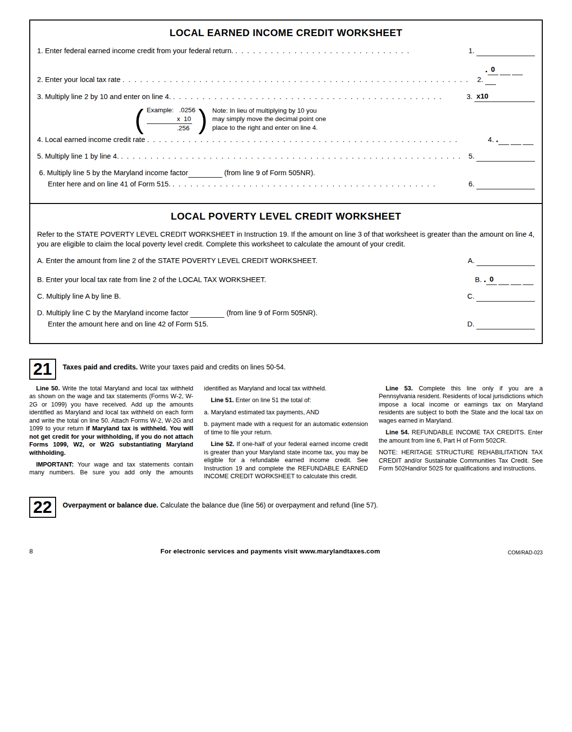LOCAL EARNED INCOME CREDIT WORKSHEET
1. Enter federal earned income credit from your federal return. . . . . . . . . . . . . . . . . . . . . . . . . . . . . . .
1.
2. Enter your local tax rate . . . . . . . . . . . . . . . . . . . . . . . . . . . . . . . . . . . . . . . . . . . . . . . . . . . . . . . . . . . . .
2.
. 0
3. Multiply line 2 by 10 and enter on line 4. . . . . . . . . . . . . . . . . . . . . . . . . . . . . . . . . . . . . . . . . . . . . . .
3.
x10
(
Example: .0256
x 10
.256
)
Note: In lieu of multiplying by 10 you
may simply move the decimal point one
place to the right and enter on line 4.
4. Local earned income credit rate . . . . . . . . . . . . . . . . . . . . . . . . . . . . . . . . . . . . . . . . . . . . . . . . . . . . .
4.
.
5. Multiply line 1 by line 4. . . . . . . . . . . . . . . . . . . . . . . . . . . . . . . . . . . . . . . . . . . . . . . . . . . . . . . . . . . . .
5.
6. Multiply line 5 by the Maryland income factor (from line 9 of Form 505NR).
Enter here and on line 41 of Form 515. . . . . . . . . . . . . . . . . . . . . . . . . . . . . . . . . . . . . . . . . . . . . .
6.
LOCAL POVERTY LEVEL CREDIT WORKSHEET
Refer to the STATE POVERTY LEVEL CREDIT WORKSHEET in Instruction 19. If the amount on line 3 of that worksheet is greater than the amount on line 4, you are eligible to claim the local poverty level credit. Complete this worksheet to calculate the amount of your credit.
A. Enter the amount from line 2 of the STATE POVERTY LEVEL CREDIT WORKSHEET.
A.
B. Enter your local tax rate from line 2 of the LOCAL TAX WORKSHEET.
B.
. 0
C. Multiply line A by line B.
C.
D. Multiply line C by the Maryland income factor (from line 9 of Form 505NR).
Enter the amount here and on line 42 of Form 515.
D.
21
Taxes paid and credits. Write your taxes paid and credits on lines 50-54.
Line 50. Write the total Maryland and local tax withheld as shown on the wage and tax statements (Forms W-2, W-2G or 1099) you have received. Add up the amounts identified as Maryland and local tax withheld on each form and write the total on line 50. Attach Forms W-2, W-2G and 1099 to your return if Maryland tax is withheld. You will not get credit for your withholding, if you do not attach Forms 1099, W2, or W2G substantiating Maryland withholding.
IMPORTANT: Your wage and tax statements contain many numbers. Be sure you add only the amounts identified as Maryland and local tax withheld.
Line 51. Enter on line 51 the total of:
a. Maryland estimated tax payments, AND
b. payment made with a request for an automatic extension of time to file your return.
Line 52. If one-half of your federal earned income credit is greater than your Maryland state income tax, you may be eligible for a refundable earned income credit. See Instruction 19 and complete the REFUNDABLE EARNED INCOME CREDIT WORKSHEET to calculate this credit.
Line 53. Complete this line only if you are a Pennsylvania resident. Residents of local jurisdictions which impose a local income or earnings tax on Maryland residents are subject to both the State and the local tax on wages earned in Maryland.
Line 54. REFUNDABLE INCOME TAX CREDITS. Enter the amount from line 6, Part H of Form 502CR.
NOTE: HERITAGE STRUCTURE REHABILITATION TAX CREDIT and/or Sustainable Communities Tax Credit. See Form 502Hand/or 502S for qualifications and instructions.
22
Overpayment or balance due. Calculate the balance due (line 56) or overpayment and refund (line 57).
8
For electronic services and payments visit www.marylandtaxes.com
COM/RAD-023